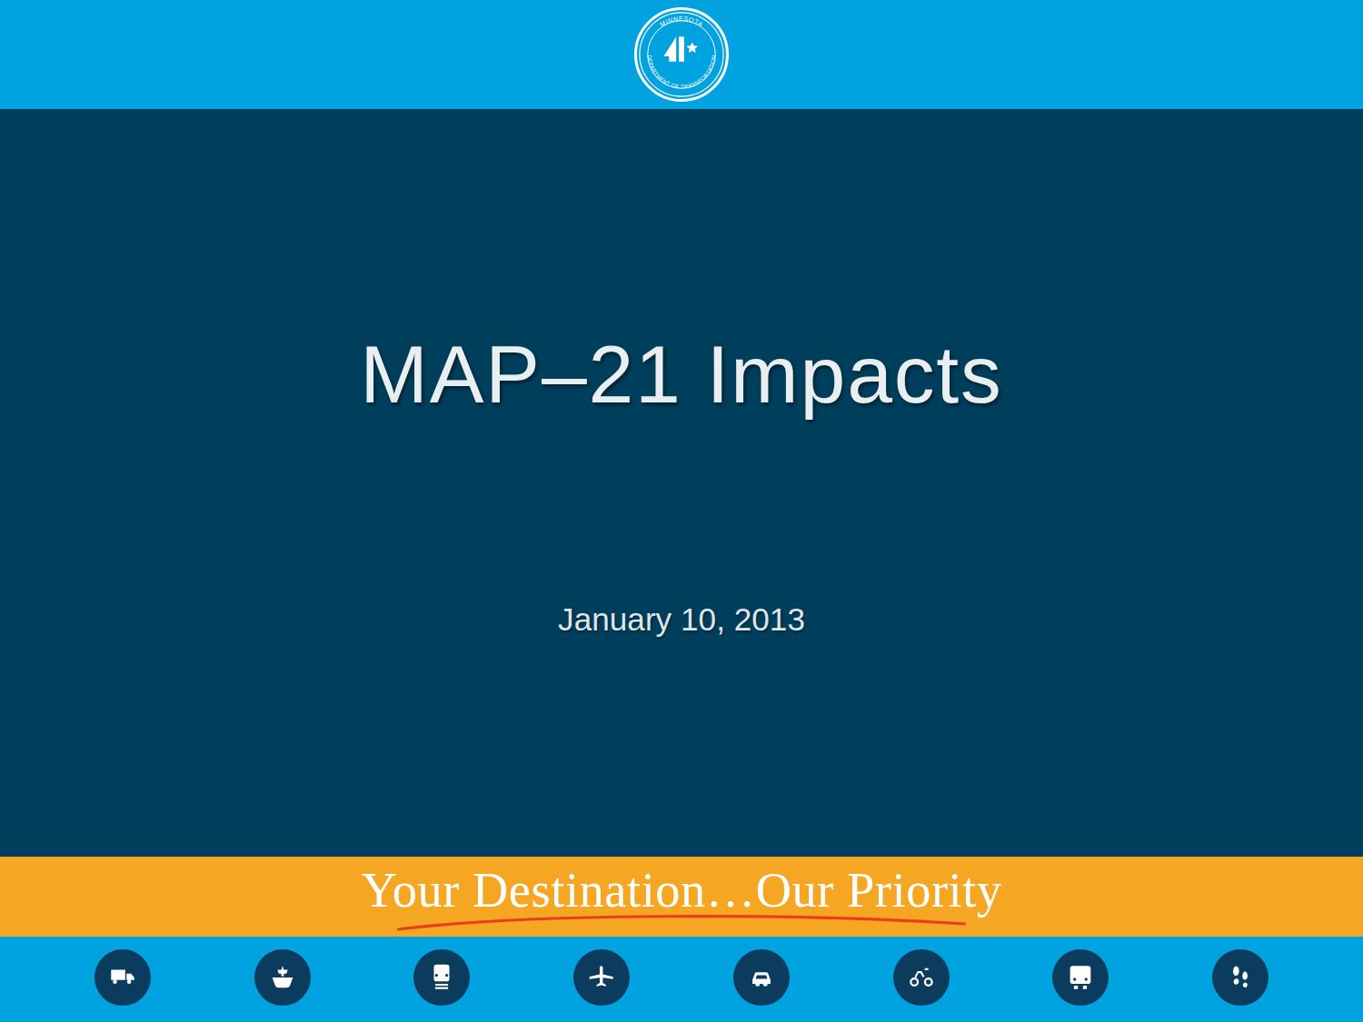MINNESOTA DEPARTMENT OF TRANSPORTATION
MAP–21 Impacts
January 10, 2013
Your Destination…Our Priority